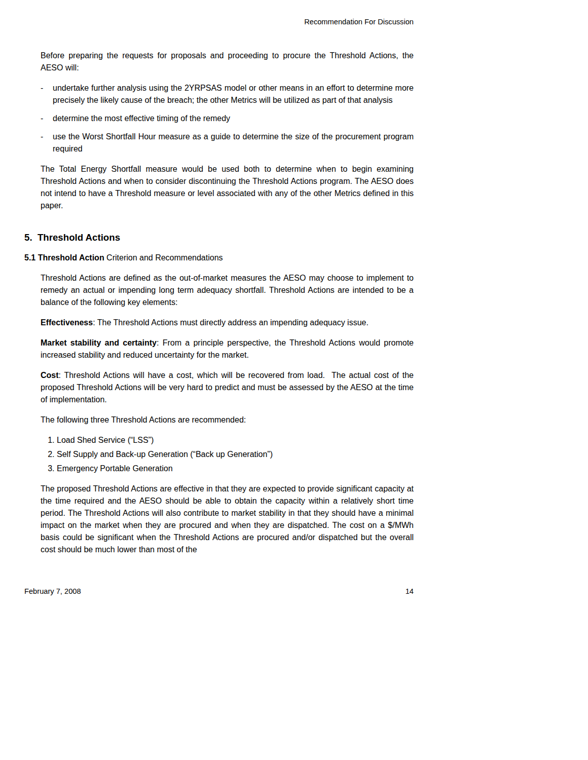Recommendation For Discussion
Before preparing the requests for proposals and proceeding to procure the Threshold Actions, the AESO will:
undertake further analysis using the 2YRPSAS model or other means in an effort to determine more precisely the likely cause of the breach; the other Metrics will be utilized as part of that analysis
determine the most effective timing of the remedy
use the Worst Shortfall Hour measure as a guide to determine the size of the procurement program required
The Total Energy Shortfall measure would be used both to determine when to begin examining Threshold Actions and when to consider discontinuing the Threshold Actions program. The AESO does not intend to have a Threshold measure or level associated with any of the other Metrics defined in this paper.
5. Threshold Actions
5.1 Threshold Action Criterion and Recommendations
Threshold Actions are defined as the out-of-market measures the AESO may choose to implement to remedy an actual or impending long term adequacy shortfall. Threshold Actions are intended to be a balance of the following key elements:
Effectiveness: The Threshold Actions must directly address an impending adequacy issue.
Market stability and certainty: From a principle perspective, the Threshold Actions would promote increased stability and reduced uncertainty for the market.
Cost: Threshold Actions will have a cost, which will be recovered from load. The actual cost of the proposed Threshold Actions will be very hard to predict and must be assessed by the AESO at the time of implementation.
The following three Threshold Actions are recommended:
Load Shed Service (“LSS”)
Self Supply and Back-up Generation (“Back up Generation”)
Emergency Portable Generation
The proposed Threshold Actions are effective in that they are expected to provide significant capacity at the time required and the AESO should be able to obtain the capacity within a relatively short time period. The Threshold Actions will also contribute to market stability in that they should have a minimal impact on the market when they are procured and when they are dispatched. The cost on a $/MWh basis could be significant when the Threshold Actions are procured and/or dispatched but the overall cost should be much lower than most of the
February 7, 2008 14